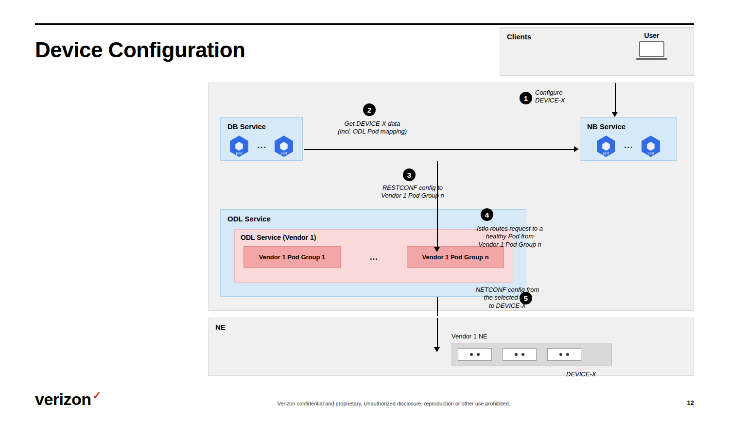Device Configuration
Clients
User
1
Configure
DEVICE-X
DB Service
pod … pod
NB Service
pod … pod
2
Get DEVICE-X data
(incl. ODL Pod mapping)
3
RESTCONF config to
Vendor 1 Pod Group n
4
Istio routes request to a
healthy Pod from
Vendor 1 Pod Group n
ODL Service
ODL Service (Vendor 1)
Vendor 1 Pod Group 1
…
Vendor 1 Pod Group n
5
NETCONF config from
the selected Pod
to DEVICE-X
NE
Vendor 1 NE
DEVICE-X
verizon✓
Verizon confidential and proprietary. Unauthorized disclosure, reproduction or other use prohibited.
12